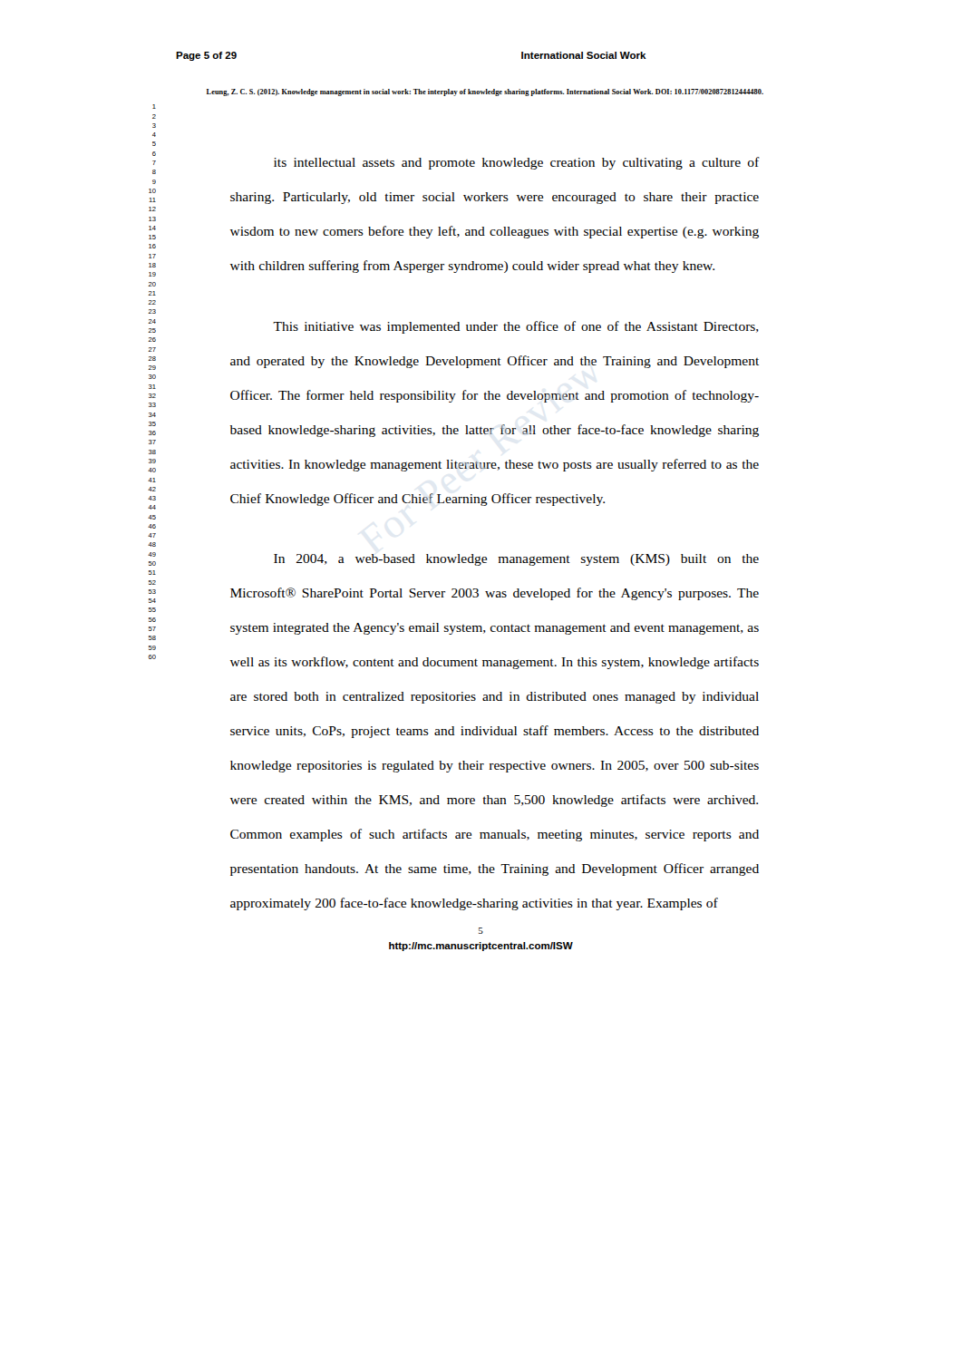Page 5 of 29 International Social Work
Leung, Z. C. S. (2012). Knowledge management in social work: The interplay of knowledge sharing platforms. International Social Work. DOI: 10.1177/0020872812444480.
12345678910 11121314151617181920 21222324252627282930 31323334353637383940 41424344454647484950 51525354555657585960
For Peer Review
its intellectual assets and promote knowledge creation by cultivating a culture of sharing. Particularly, old timer social workers were encouraged to share their practice wisdom to new comers before they left, and colleagues with special expertise (e.g. working with children suffering from Asperger syndrome) could wider spread what they knew.
This initiative was implemented under the office of one of the Assistant Directors, and operated by the Knowledge Development Officer and the Training and Development Officer. The former held responsibility for the development and promotion of technology-based knowledge-sharing activities, the latter for all other face-to-face knowledge sharing activities. In knowledge management literature, these two posts are usually referred to as the Chief Knowledge Officer and Chief Learning Officer respectively.
In 2004, a web-based knowledge management system (KMS) built on the Microsoft® SharePoint Portal Server 2003 was developed for the Agency's purposes. The system integrated the Agency's email system, contact management and event management, as well as its workflow, content and document management. In this system, knowledge artifacts are stored both in centralized repositories and in distributed ones managed by individual service units, CoPs, project teams and individual staff members. Access to the distributed knowledge repositories is regulated by their respective owners. In 2005, over 500 sub-sites were created within the KMS, and more than 5,500 knowledge artifacts were archived. Common examples of such artifacts are manuals, meeting minutes, service reports and presentation handouts. At the same time, the Training and Development Officer arranged approximately 200 face-to-face knowledge-sharing activities in that year. Examples of
5
http://mc.manuscriptcentral.com/ISW